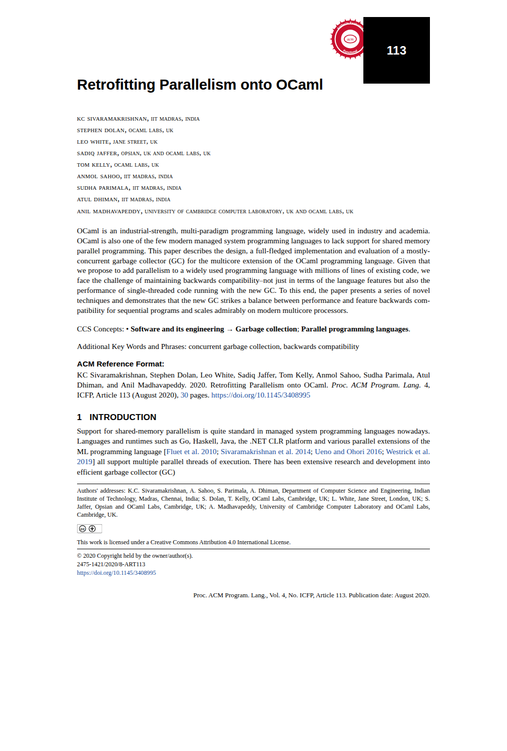Artifacts Evaluated Functional acm
113
Retrofitting Parallelism onto OCaml
KC SIVARAMAKRISHNAN, IIT Madras, India
STEPHEN DOLAN, OCaml Labs, UK
LEO WHITE, Jane Street, UK
SADIQ JAFFER, Opsian, UK and OCaml Labs, UK
TOM KELLY, OCaml Labs, UK
ANMOL SAHOO, IIT Madras, India
SUDHA PARIMALA, IIT Madras, India
ATUL DHIMAN, IIT Madras, India
ANIL MADHAVAPEDDY, University of Cambridge Computer Laboratory, UK and OCaml Labs, UK
OCaml is an industrial-strength, multi-paradigm programming language, widely used in industry and academia. OCaml is also one of the few modern managed system programming languages to lack support for shared memory parallel programming. This paper describes the design, a full-fledged implementation and evaluation of a mostly-concurrent garbage collector (GC) for the multicore extension of the OCaml programming language. Given that we propose to add parallelism to a widely used programming language with millions of lines of existing code, we face the challenge of maintaining backwards compatibility–not just in terms of the language features but also the performance of single-threaded code running with the new GC. To this end, the paper presents a series of novel techniques and demonstrates that the new GC strikes a balance between performance and feature backwards compatibility for sequential programs and scales admirably on modern multicore processors.
CCS Concepts: • Software and its engineering → Garbage collection; Parallel programming languages.
Additional Key Words and Phrases: concurrent garbage collection, backwards compatibility
ACM Reference Format: KC Sivaramakrishnan, Stephen Dolan, Leo White, Sadiq Jaffer, Tom Kelly, Anmol Sahoo, Sudha Parimala, Atul Dhiman, and Anil Madhavapeddy. 2020. Retrofitting Parallelism onto OCaml. Proc. ACM Program. Lang. 4, ICFP, Article 113 (August 2020), 30 pages. https://doi.org/10.1145/3408995
1 INTRODUCTION
Support for shared-memory parallelism is quite standard in managed system programming languages nowadays. Languages and runtimes such as Go, Haskell, Java, the .NET CLR platform and various parallel extensions of the ML programming language [Fluet et al. 2010; Sivaramakrishnan et al. 2014; Ueno and Ohori 2016; Westrick et al. 2019] all support multiple parallel threads of execution. There has been extensive research and development into efficient garbage collector (GC)
Authors' addresses: K.C. Sivaramakrishnan, A. Sahoo, S. Parimala, A. Dhiman, Department of Computer Science and Engineering, Indian Institute of Technology, Madras, Chennai, India; S. Dolan, T. Kelly, OCaml Labs, Cambridge, UK; L. White, Jane Street, London, UK; S. Jaffer, Opsian and OCaml Labs, Cambridge, UK; A. Madhavapeddy, University of Cambridge Computer Laboratory and OCaml Labs, Cambridge, UK.
cc
This work is licensed under a Creative Commons Attribution 4.0 International License.
© 2020 Copyright held by the owner/author(s).
2475-1421/2020/8-ART113
https://doi.org/10.1145/3408995
Proc. ACM Program. Lang., Vol. 4, No. ICFP, Article 113. Publication date: August 2020.